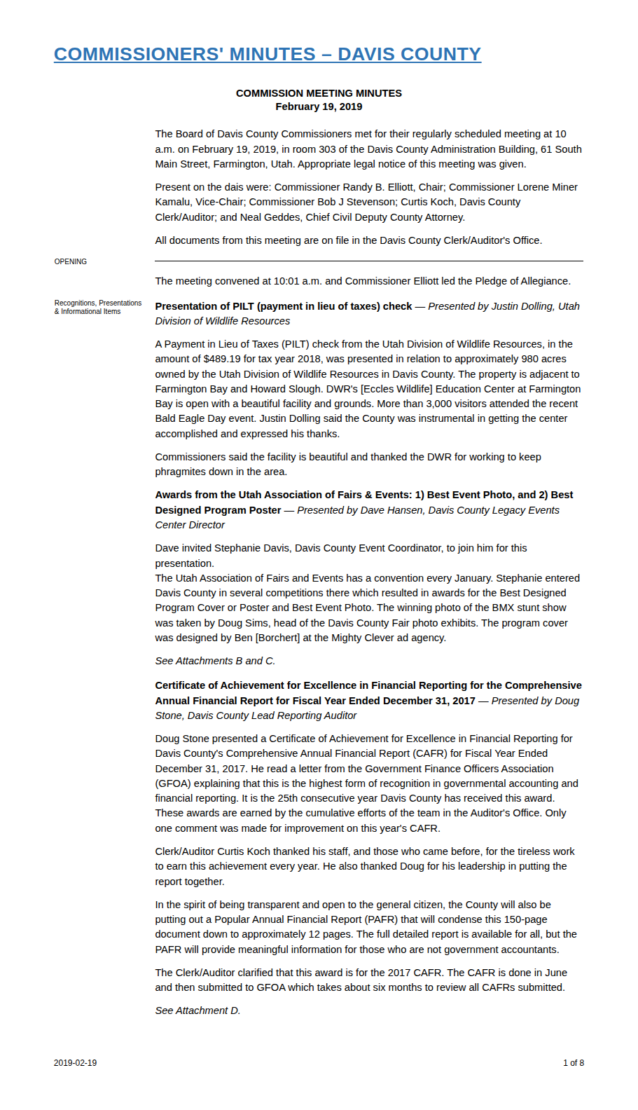COMMISSIONERS' MINUTES – DAVIS COUNTY
COMMISSION MEETING MINUTES
February 19, 2019
| | The Board of Davis County Commissioners met for their regularly scheduled meeting at 10 a.m. on February 19, 2019, in room 303 of the Davis County Administration Building, 61 South Main Street, Farmington, Utah. Appropriate legal notice of this meeting was given. Present on the dais were: Commissioner Randy B. Elliott, Chair; Commissioner Lorene Miner Kamalu, Vice-Chair; Commissioner Bob J Stevenson; Curtis Koch, Davis County Clerk/Auditor; and Neal Geddes, Chief Civil Deputy County Attorney. All documents from this meeting are on file in the Davis County Clerk/Auditor's Office. |
| OPENING | The meeting convened at 10:01 a.m. and Commissioner Elliott led the Pledge of Allegiance. |
| Recognitions, Presentations & Informational Items | Presentation of PILT (payment in lieu of taxes) check — Presented by Justin Dolling, Utah Division of Wildlife Resources A Payment in Lieu of Taxes (PILT) check from the Utah Division of Wildlife Resources, in the amount of $489.19 for tax year 2018, was presented in relation to approximately 980 acres owned by the Utah Division of Wildlife Resources in Davis County. The property is adjacent to Farmington Bay and Howard Slough. DWR's [Eccles Wildlife] Education Center at Farmington Bay is open with a beautiful facility and grounds. More than 3,000 visitors attended the recent Bald Eagle Day event. Justin Dolling said the County was instrumental in getting the center accomplished and expressed his thanks. Commissioners said the facility is beautiful and thanked the DWR for working to keep phragmites down in the area. Awards from the Utah Association of Fairs & Events: 1) Best Event Photo, and 2) Best Designed Program Poster — Presented by Dave Hansen, Davis County Legacy Events Center Director Dave invited Stephanie Davis, Davis County Event Coordinator, to join him for this presentation. The Utah Association of Fairs and Events has a convention every January. Stephanie entered Davis County in several competitions there which resulted in awards for the Best Designed Program Cover or Poster and Best Event Photo. The winning photo of the BMX stunt show was taken by Doug Sims, head of the Davis County Fair photo exhibits. The program cover was designed by Ben [Borchert] at the Mighty Clever ad agency. See Attachments B and C. Certificate of Achievement for Excellence in Financial Reporting for the Comprehensive Annual Financial Report for Fiscal Year Ended December 31, 2017 — Presented by Doug Stone, Davis County Lead Reporting Auditor Doug Stone presented a Certificate of Achievement for Excellence in Financial Reporting for Davis County's Comprehensive Annual Financial Report (CAFR) for Fiscal Year Ended December 31, 2017. He read a letter from the Government Finance Officers Association (GFOA) explaining that this is the highest form of recognition in governmental accounting and financial reporting. It is the 25th consecutive year Davis County has received this award. These awards are earned by the cumulative efforts of the team in the Auditor's Office. Only one comment was made for improvement on this year's CAFR. Clerk/Auditor Curtis Koch thanked his staff, and those who came before, for the tireless work to earn this achievement every year. He also thanked Doug for his leadership in putting the report together. In the spirit of being transparent and open to the general citizen, the County will also be putting out a Popular Annual Financial Report (PAFR) that will condense this 150-page document down to approximately 12 pages. The full detailed report is available for all, but the PAFR will provide meaningful information for those who are not government accountants. The Clerk/Auditor clarified that this award is for the 2017 CAFR. The CAFR is done in June and then submitted to GFOA which takes about six months to review all CAFRs submitted. See Attachment D. |
2019-02-19 1 of 8